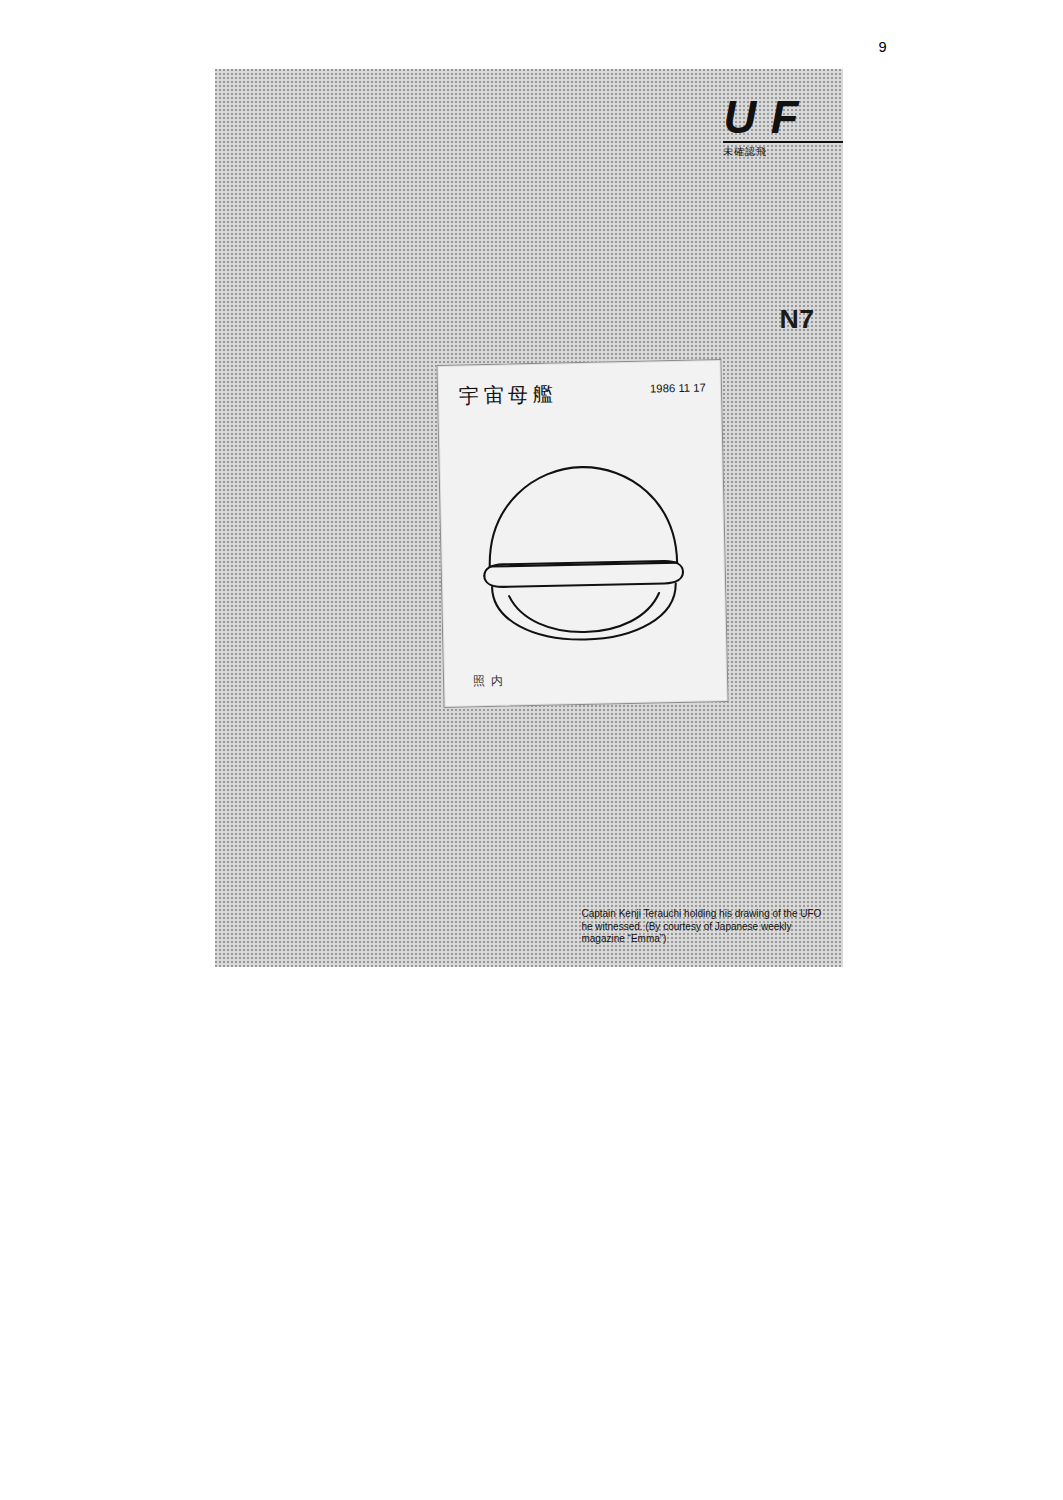9
U F
未確認飛
N7
宇宙母艦
1986 11 17
照 内
Captain Kenji Terauchi holding his drawing of the UFO he witnessed. (By courtesy of Japanese weekly magazine “Emma”)